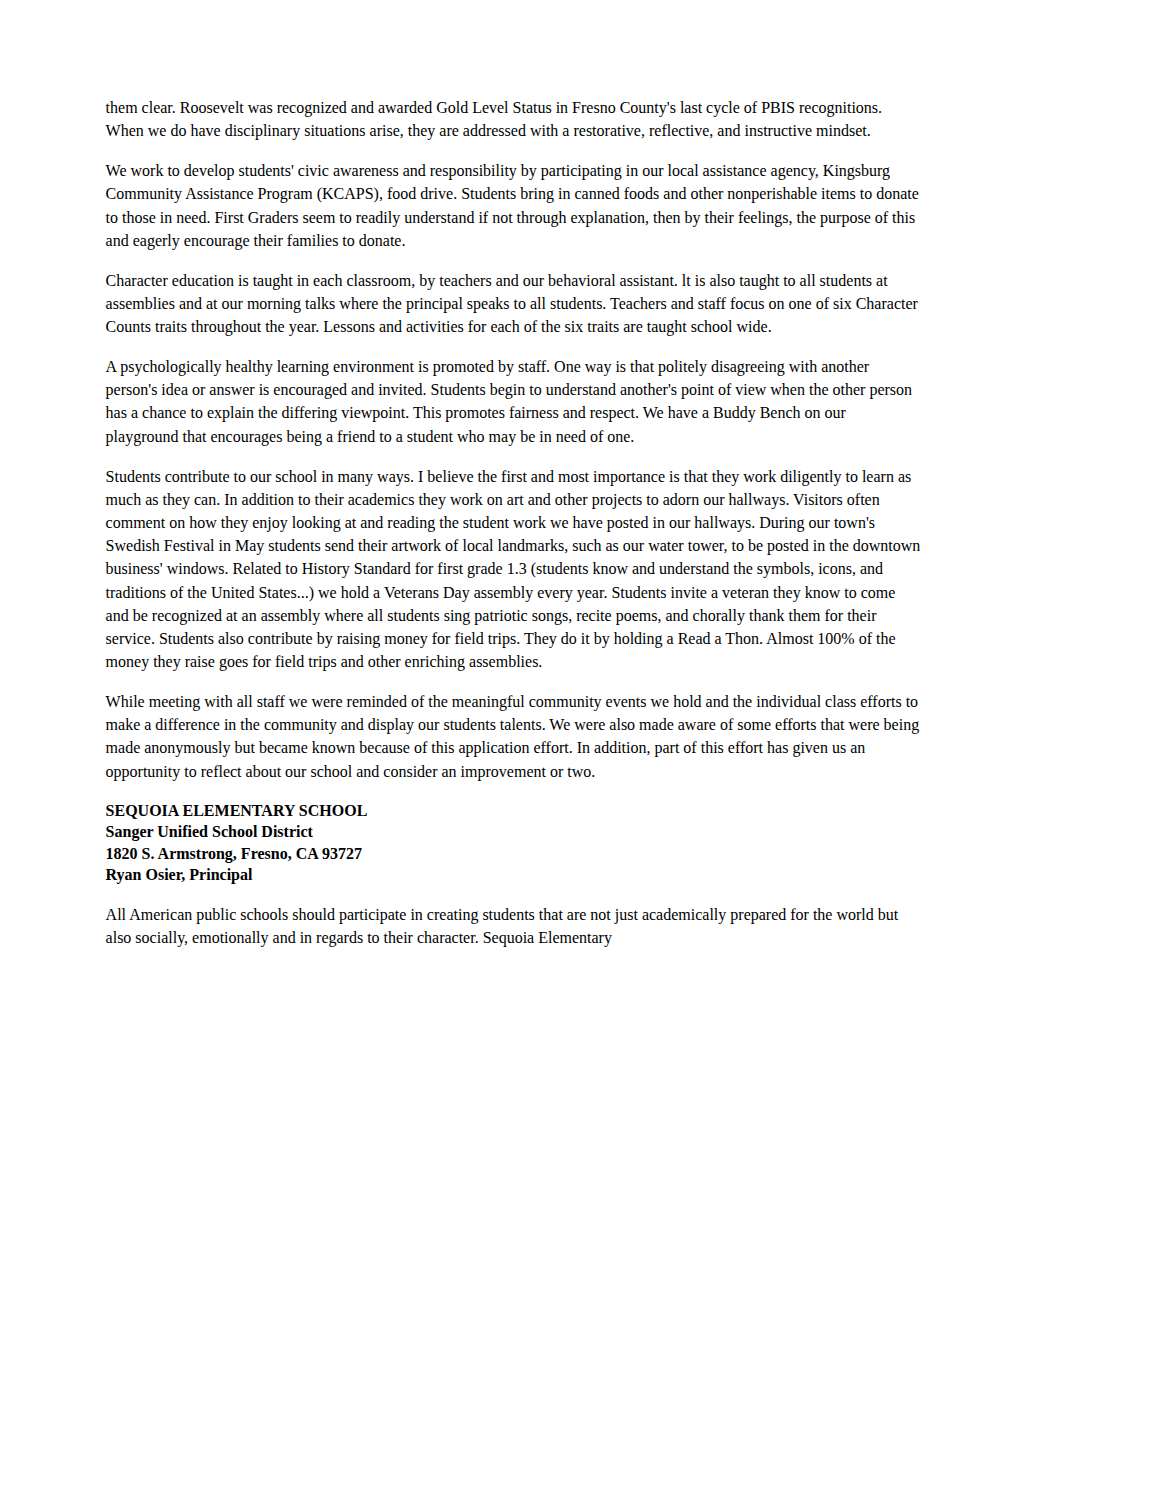them clear. Roosevelt was recognized and awarded Gold Level Status in Fresno County's last cycle of PBIS recognitions. When we do have disciplinary situations arise, they are addressed with a restorative, reflective, and instructive mindset.
We work to develop students' civic awareness and responsibility by participating in our local assistance agency, Kingsburg Community Assistance Program (KCAPS), food drive. Students bring in canned foods and other nonperishable items to donate to those in need. First Graders seem to readily understand if not through explanation, then by their feelings, the purpose of this and eagerly encourage their families to donate.
Character education is taught in each classroom, by teachers and our behavioral assistant. lt is also taught to all students at assemblies and at our morning talks where the principal speaks to all students. Teachers and staff focus on one of six Character Counts traits throughout the year. Lessons and activities for each of the six traits are taught school wide.
A psychologically healthy learning environment is promoted by staff. One way is that politely disagreeing with another person's idea or answer is encouraged and invited. Students begin to understand another's point of view when the other person has a chance to explain the differing viewpoint. This promotes fairness and respect. We have a Buddy Bench on our playground that encourages being a friend to a student who may be in need of one.
Students contribute to our school in many ways. I believe the first and most importance is that they work diligently to learn as much as they can. In addition to their academics they work on art and other projects to adorn our hallways. Visitors often comment on how they enjoy looking at and reading the student work we have posted in our hallways. During our town's Swedish Festival in May students send their artwork of local landmarks, such as our water tower, to be posted in the downtown business' windows. Related to History Standard for first grade 1.3 (students know and understand the symbols, icons, and traditions of the United States...) we hold a Veterans Day assembly every year. Students invite a veteran they know to come and be recognized at an assembly where all students sing patriotic songs, recite poems, and chorally thank them for their service. Students also contribute by raising money for field trips. They do it by holding a Read a Thon. Almost 100% of the money they raise goes for field trips and other enriching assemblies.
While meeting with all staff we were reminded of the meaningful community events we hold and the individual class efforts to make a difference in the community and display our students talents. We were also made aware of some efforts that were being made anonymously but became known because of this application effort. In addition, part of this effort has given us an opportunity to reflect about our school and consider an improvement or two.
Sequoia Elementary School
Sanger Unified School District
1820 S. Armstrong, Fresno, CA 93727
Ryan Osier, Principal
All American public schools should participate in creating students that are not just academically prepared for the world but also socially, emotionally and in regards to their character. Sequoia Elementary